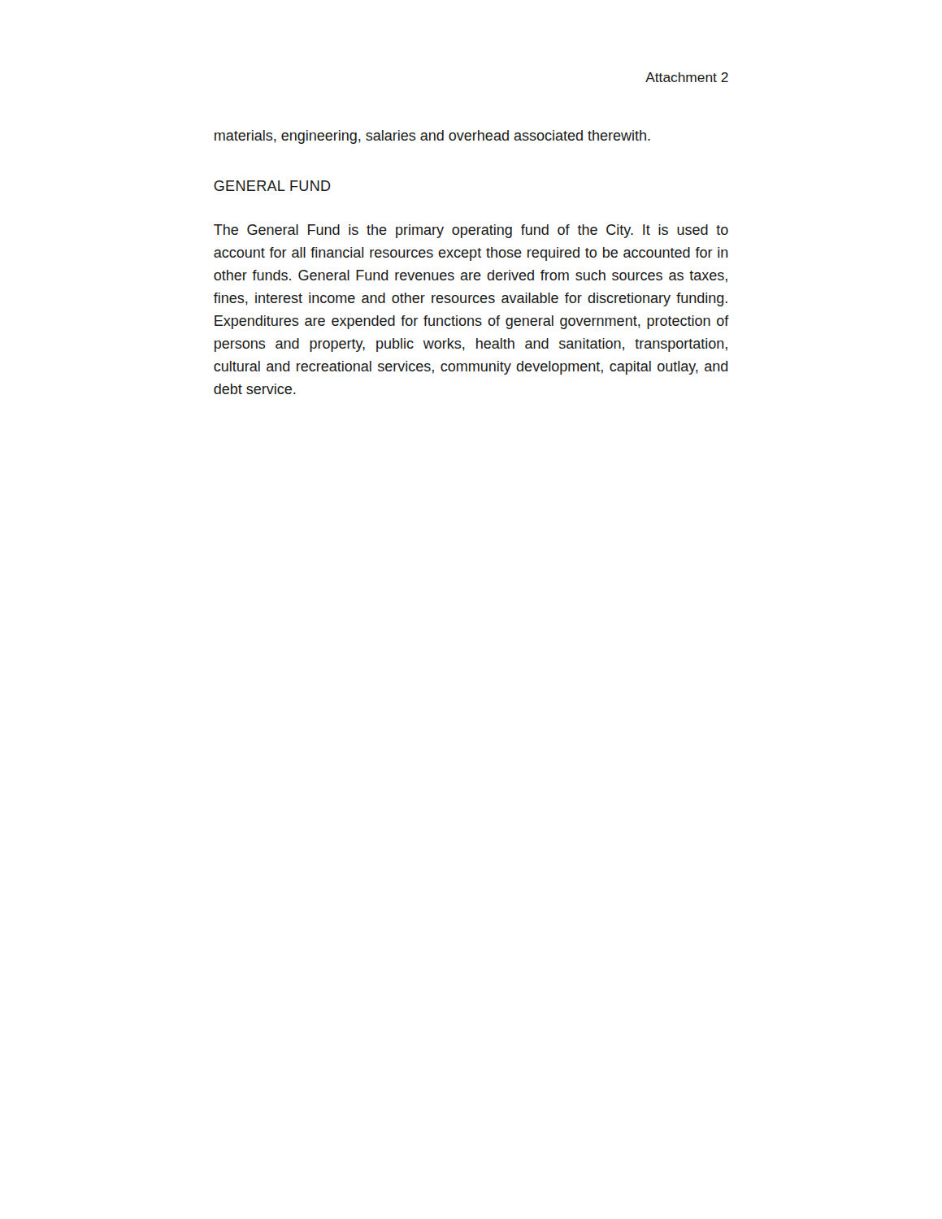Attachment 2
materials, engineering, salaries and overhead associated therewith.
GENERAL FUND
The General Fund is the primary operating fund of the City. It is used to account for all financial resources except those required to be accounted for in other funds. General Fund revenues are derived from such sources as taxes, fines, interest income and other resources available for discretionary funding. Expenditures are expended for functions of general government, protection of persons and property, public works, health and sanitation, transportation, cultural and recreational services, community development, capital outlay, and debt service.